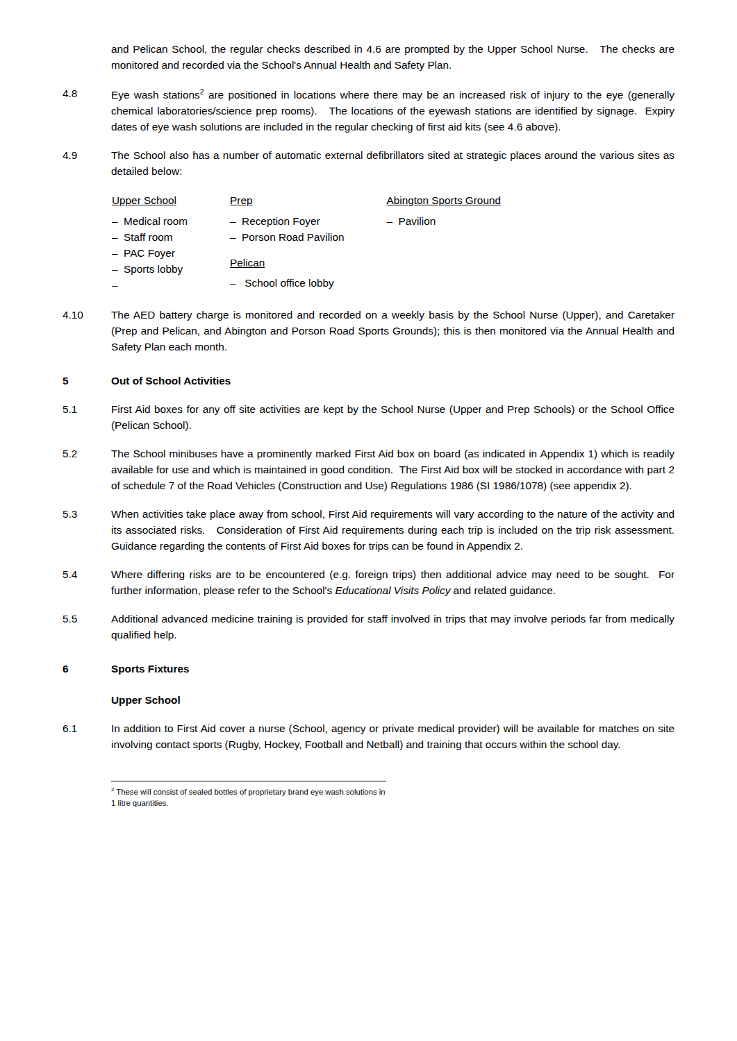and Pelican School, the regular checks described in 4.6 are prompted by the Upper School Nurse. The checks are monitored and recorded via the School's Annual Health and Safety Plan.
4.8
Eye wash stations2 are positioned in locations where there may be an increased risk of injury to the eye (generally chemical laboratories/science prep rooms). The locations of the eyewash stations are identified by signage. Expiry dates of eye wash solutions are included in the regular checking of first aid kits (see 4.6 above).
4.9
The School also has a number of automatic external defibrillators sited at strategic places around the various sites as detailed below:
| Upper School | Prep | Abington Sports Ground |
| Medical room Staff room PAC Foyer Sports lobby | Reception Foyer Porson Road Pavilion Pelican School office lobby | Pavilion |
4.10
The AED battery charge is monitored and recorded on a weekly basis by the School Nurse (Upper), and Caretaker (Prep and Pelican, and Abington and Porson Road Sports Grounds); this is then monitored via the Annual Health and Safety Plan each month.
5 Out of School Activities
5.1
First Aid boxes for any off site activities are kept by the School Nurse (Upper and Prep Schools) or the School Office (Pelican School).
5.2
The School minibuses have a prominently marked First Aid box on board (as indicated in Appendix 1) which is readily available for use and which is maintained in good condition. The First Aid box will be stocked in accordance with part 2 of schedule 7 of the Road Vehicles (Construction and Use) Regulations 1986 (SI 1986/1078) (see appendix 2).
5.3
When activities take place away from school, First Aid requirements will vary according to the nature of the activity and its associated risks. Consideration of First Aid requirements during each trip is included on the trip risk assessment. Guidance regarding the contents of First Aid boxes for trips can be found in Appendix 2.
5.4
Where differing risks are to be encountered (e.g. foreign trips) then additional advice may need to be sought. For further information, please refer to the School's Educational Visits Policy and related guidance.
5.5
Additional advanced medicine training is provided for staff involved in trips that may involve periods far from medically qualified help.
6 Sports Fixtures
Upper School
6.1
In addition to First Aid cover a nurse (School, agency or private medical provider) will be available for matches on site involving contact sports (Rugby, Hockey, Football and Netball) and training that occurs within the school day.
2 These will consist of sealed bottles of proprietary brand eye wash solutions in 1 litre quantities.